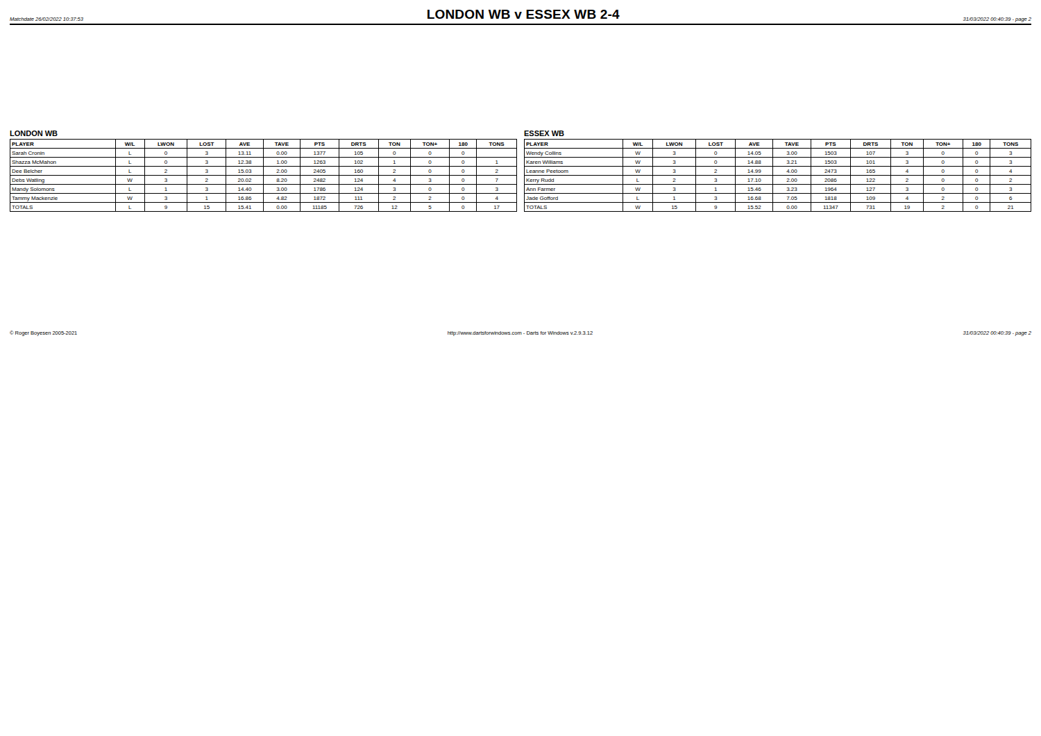Matchdate 26/02/2022 10:37:53
LONDON WB v ESSEX WB 2-4
31/03/2022 00:40:39 - page 2
LONDON WB
| PLAYER | W/L | LWON | LOST | AVE | TAVE | PTS | DRTS | TON | TON+ | 180 | TONS |
| --- | --- | --- | --- | --- | --- | --- | --- | --- | --- | --- | --- |
| Sarah Cronin | L | 0 | 3 | 13.11 | 0.00 | 1377 | 105 | 0 | 0 | 0 | |
| Shazza McMahon | L | 0 | 3 | 12.38 | 1.00 | 1263 | 102 | 1 | 0 | 0 | 1 |
| Dee Belcher | L | 2 | 3 | 15.03 | 2.00 | 2405 | 160 | 2 | 0 | 0 | 2 |
| Debs Watling | W | 3 | 2 | 20.02 | 8.20 | 2482 | 124 | 4 | 3 | 0 | 7 |
| Mandy Solomons | L | 1 | 3 | 14.40 | 3.00 | 1786 | 124 | 3 | 0 | 0 | 3 |
| Tammy Mackenzie | W | 3 | 1 | 16.86 | 4.82 | 1872 | 111 | 2 | 2 | 0 | 4 |
| TOTALS | L | 9 | 15 | 15.41 | 0.00 | 11185 | 726 | 12 | 5 | 0 | 17 |
ESSEX WB
| PLAYER | W/L | LWON | LOST | AVE | TAVE | PTS | DRTS | TON | TON+ | 180 | TONS |
| --- | --- | --- | --- | --- | --- | --- | --- | --- | --- | --- | --- |
| Wendy Collins | W | 3 | 0 | 14.05 | 3.00 | 1503 | 107 | 3 | 0 | 0 | 3 |
| Karen Williams | W | 3 | 0 | 14.88 | 3.21 | 1503 | 101 | 3 | 0 | 0 | 3 |
| Leanne Peetoom | W | 3 | 2 | 14.99 | 4.00 | 2473 | 165 | 4 | 0 | 0 | 4 |
| Kerry Rudd | L | 2 | 3 | 17.10 | 2.00 | 2086 | 122 | 2 | 0 | 0 | 2 |
| Ann Farmer | W | 3 | 1 | 15.46 | 3.23 | 1964 | 127 | 3 | 0 | 0 | 3 |
| Jade Gofford | L | 1 | 3 | 16.68 | 7.05 | 1818 | 109 | 4 | 2 | 0 | 6 |
| TOTALS | W | 15 | 9 | 15.52 | 0.00 | 11347 | 731 | 19 | 2 | 0 | 21 |
© Roger Boyesen 2005-2021
http://www.dartsforwindows.com - Darts for Windows v.2.9.3.12
31/03/2022 00:40:39 - page 2